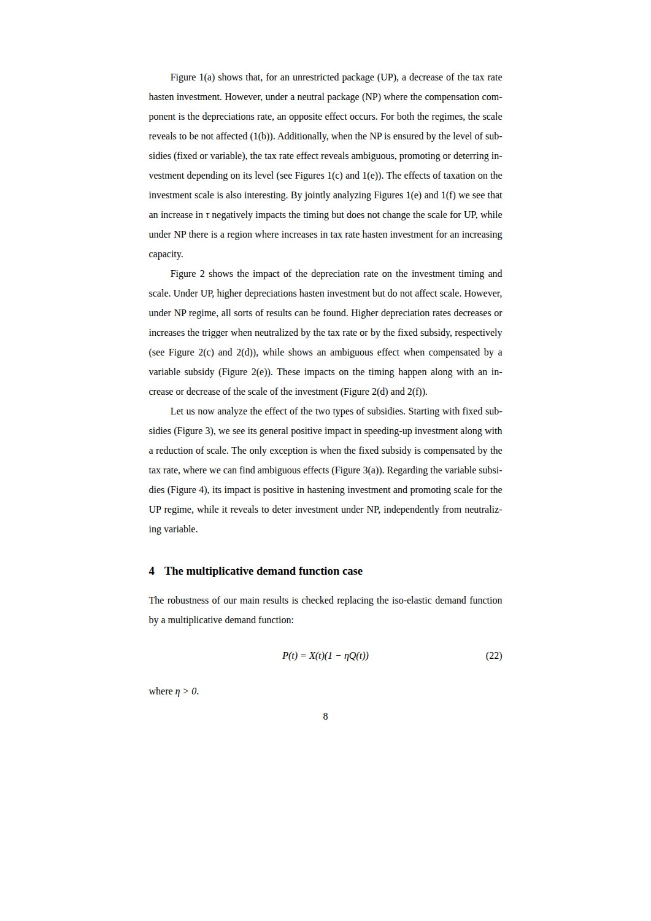Figure 1(a) shows that, for an unrestricted package (UP), a decrease of the tax rate hasten investment. However, under a neutral package (NP) where the compensation component is the depreciations rate, an opposite effect occurs. For both the regimes, the scale reveals to be not affected (1(b)). Additionally, when the NP is ensured by the level of subsidies (fixed or variable), the tax rate effect reveals ambiguous, promoting or deterring investment depending on its level (see Figures 1(c) and 1(e)). The effects of taxation on the investment scale is also interesting. By jointly analyzing Figures 1(e) and 1(f) we see that an increase in τ negatively impacts the timing but does not change the scale for UP, while under NP there is a region where increases in tax rate hasten investment for an increasing capacity.
Figure 2 shows the impact of the depreciation rate on the investment timing and scale. Under UP, higher depreciations hasten investment but do not affect scale. However, under NP regime, all sorts of results can be found. Higher depreciation rates decreases or increases the trigger when neutralized by the tax rate or by the fixed subsidy, respectively (see Figure 2(c) and 2(d)), while shows an ambiguous effect when compensated by a variable subsidy (Figure 2(e)). These impacts on the timing happen along with an increase or decrease of the scale of the investment (Figure 2(d) and 2(f)).
Let us now analyze the effect of the two types of subsidies. Starting with fixed subsidies (Figure 3), we see its general positive impact in speeding-up investment along with a reduction of scale. The only exception is when the fixed subsidy is compensated by the tax rate, where we can find ambiguous effects (Figure 3(a)). Regarding the variable subsidies (Figure 4), its impact is positive in hastening investment and promoting scale for the UP regime, while it reveals to deter investment under NP, independently from neutralizing variable.
4 The multiplicative demand function case
The robustness of our main results is checked replacing the iso-elastic demand function by a multiplicative demand function:
P(t) = X(t)(1 − ηQ(t)) (22)
where η > 0.
8